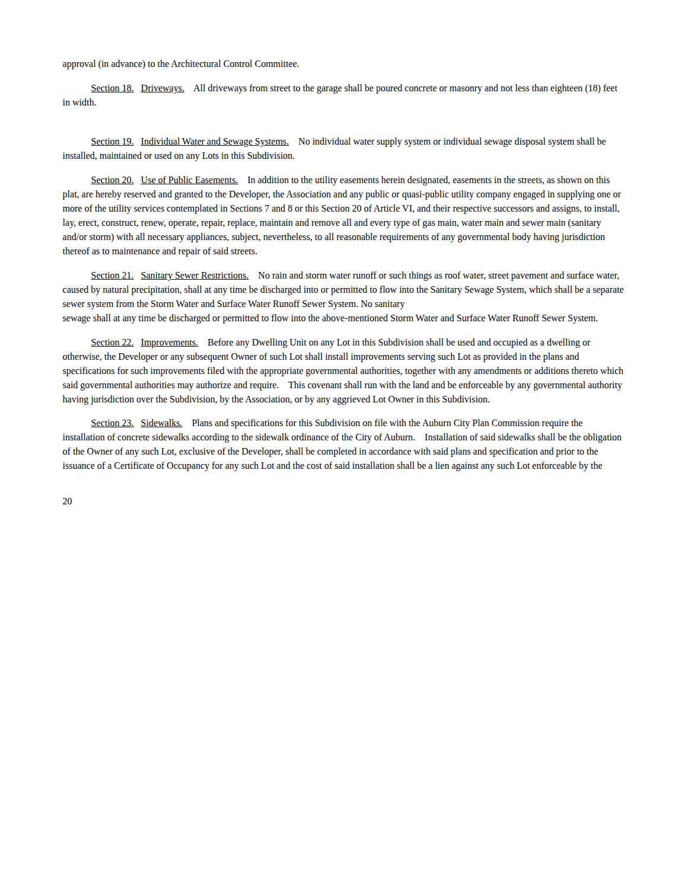approval (in advance) to the Architectural Control Committee.
Section 18. Driveways. All driveways from street to the garage shall be poured concrete or masonry and not less than eighteen (18) feet in width.
Section 19. Individual Water and Sewage Systems. No individual water supply system or individual sewage disposal system shall be installed, maintained or used on any Lots in this Subdivision.
Section 20. Use of Public Easements. In addition to the utility easements herein designated, easements in the streets, as shown on this plat, are hereby reserved and granted to the Developer, the Association and any public or quasi-public utility company engaged in supplying one or more of the utility services contemplated in Sections 7 and 8 or this Section 20 of Article VI, and their respective successors and assigns, to install, lay, erect, construct, renew, operate, repair, replace, maintain and remove all and every type of gas main, water main and sewer main (sanitary and/or storm) with all necessary appliances, subject, nevertheless, to all reasonable requirements of any governmental body having jurisdiction thereof as to maintenance and repair of said streets.
Section 21. Sanitary Sewer Restrictions. No rain and storm water runoff or such things as roof water, street pavement and surface water, caused by natural precipitation, shall at any time be discharged into or permitted to flow into the Sanitary Sewage System, which shall be a separate sewer system from the Storm Water and Surface Water Runoff Sewer System. No sanitary
sewage shall at any time be discharged or permitted to flow into the above-mentioned Storm Water and Surface Water Runoff Sewer System.
Section 22. Improvements. Before any Dwelling Unit on any Lot in this Subdivision shall be used and occupied as a dwelling or otherwise, the Developer or any subsequent Owner of such Lot shall install improvements serving such Lot as provided in the plans and specifications for such improvements filed with the appropriate governmental authorities, together with any amendments or additions thereto which said governmental authorities may authorize and require. This covenant shall run with the land and be enforceable by any governmental authority having jurisdiction over the Subdivision, by the Association, or by any aggrieved Lot Owner in this Subdivision.
Section 23. Sidewalks. Plans and specifications for this Subdivision on file with the Auburn City Plan Commission require the installation of concrete sidewalks according to the sidewalk ordinance of the City of Auburn. Installation of said sidewalks shall be the obligation of the Owner of any such Lot, exclusive of the Developer, shall be completed in accordance with said plans and specification and prior to the issuance of a Certificate of Occupancy for any such Lot and the cost of said installation shall be a lien against any such Lot enforceable by the
20